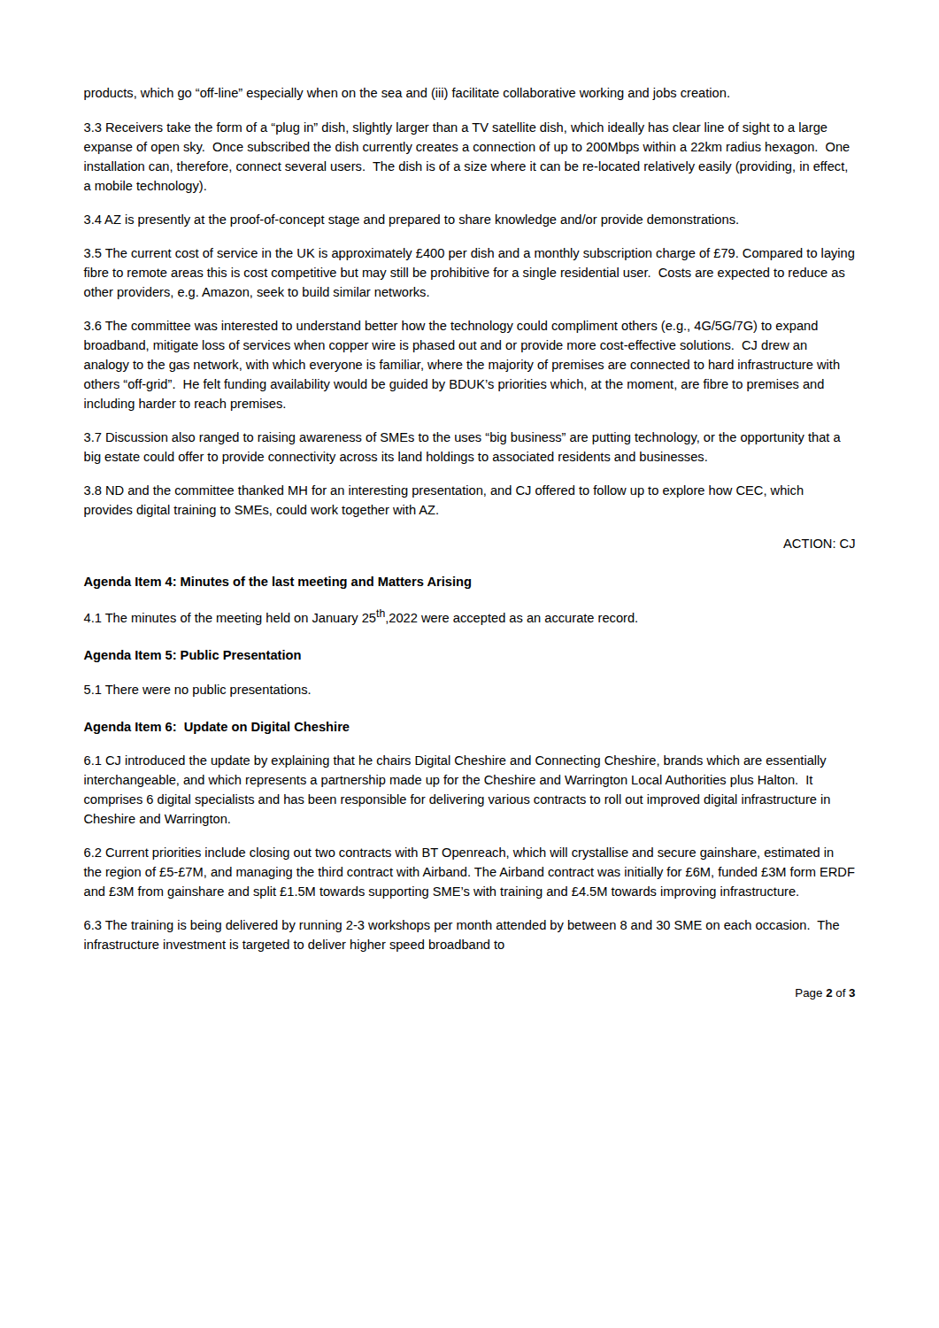products, which go “off-line” especially when on the sea and (iii) facilitate collaborative working and jobs creation.
3.3 Receivers take the form of a “plug in” dish, slightly larger than a TV satellite dish, which ideally has clear line of sight to a large expanse of open sky. Once subscribed the dish currently creates a connection of up to 200Mbps within a 22km radius hexagon. One installation can, therefore, connect several users. The dish is of a size where it can be re-located relatively easily (providing, in effect, a mobile technology).
3.4 AZ is presently at the proof-of-concept stage and prepared to share knowledge and/or provide demonstrations.
3.5 The current cost of service in the UK is approximately £400 per dish and a monthly subscription charge of £79. Compared to laying fibre to remote areas this is cost competitive but may still be prohibitive for a single residential user. Costs are expected to reduce as other providers, e.g. Amazon, seek to build similar networks.
3.6 The committee was interested to understand better how the technology could compliment others (e.g., 4G/5G/7G) to expand broadband, mitigate loss of services when copper wire is phased out and or provide more cost-effective solutions. CJ drew an analogy to the gas network, with which everyone is familiar, where the majority of premises are connected to hard infrastructure with others “off-grid”. He felt funding availability would be guided by BDUK’s priorities which, at the moment, are fibre to premises and including harder to reach premises.
3.7 Discussion also ranged to raising awareness of SMEs to the uses “big business” are putting technology, or the opportunity that a big estate could offer to provide connectivity across its land holdings to associated residents and businesses.
3.8 ND and the committee thanked MH for an interesting presentation, and CJ offered to follow up to explore how CEC, which provides digital training to SMEs, could work together with AZ.
ACTION: CJ
Agenda Item 4: Minutes of the last meeting and Matters Arising
4.1 The minutes of the meeting held on January 25th,2022 were accepted as an accurate record.
Agenda Item 5: Public Presentation
5.1 There were no public presentations.
Agenda Item 6: Update on Digital Cheshire
6.1 CJ introduced the update by explaining that he chairs Digital Cheshire and Connecting Cheshire, brands which are essentially interchangeable, and which represents a partnership made up for the Cheshire and Warrington Local Authorities plus Halton. It comprises 6 digital specialists and has been responsible for delivering various contracts to roll out improved digital infrastructure in Cheshire and Warrington.
6.2 Current priorities include closing out two contracts with BT Openreach, which will crystallise and secure gainshare, estimated in the region of £5-£7M, and managing the third contract with Airband. The Airband contract was initially for £6M, funded £3M form ERDF and £3M from gainshare and split £1.5M towards supporting SME’s with training and £4.5M towards improving infrastructure.
6.3 The training is being delivered by running 2-3 workshops per month attended by between 8 and 30 SME on each occasion. The infrastructure investment is targeted to deliver higher speed broadband to
Page 2 of 3